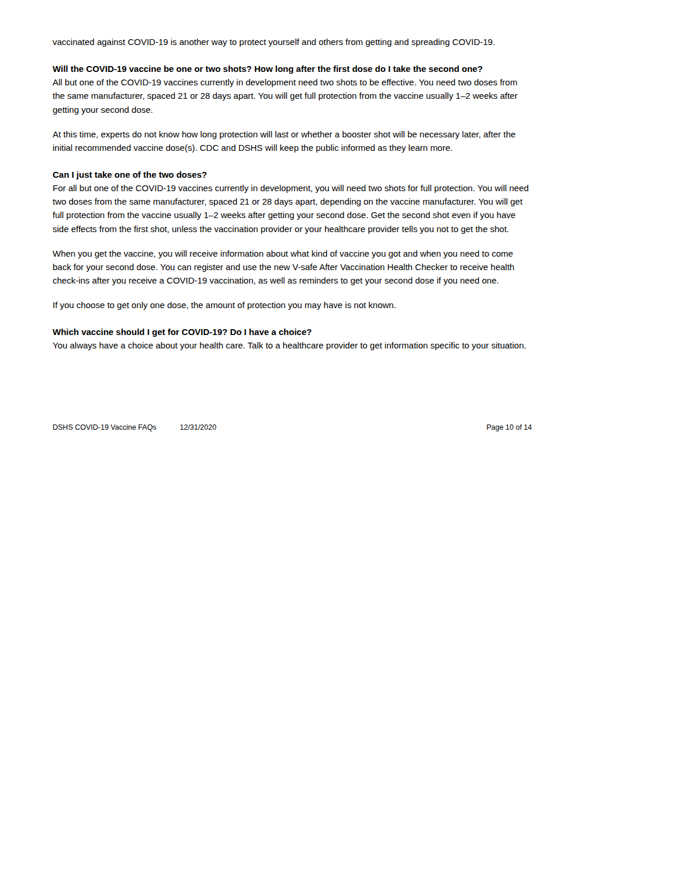vaccinated against COVID-19 is another way to protect yourself and others from getting and spreading COVID-19.
Will the COVID-19 vaccine be one or two shots? How long after the first dose do I take the second one?
All but one of the COVID-19 vaccines currently in development need two shots to be effective. You need two doses from the same manufacturer, spaced 21 or 28 days apart. You will get full protection from the vaccine usually 1–2 weeks after getting your second dose.
At this time, experts do not know how long protection will last or whether a booster shot will be necessary later, after the initial recommended vaccine dose(s). CDC and DSHS will keep the public informed as they learn more.
Can I just take one of the two doses?
For all but one of the COVID-19 vaccines currently in development, you will need two shots for full protection. You will need two doses from the same manufacturer, spaced 21 or 28 days apart, depending on the vaccine manufacturer. You will get full protection from the vaccine usually 1–2 weeks after getting your second dose. Get the second shot even if you have side effects from the first shot, unless the vaccination provider or your healthcare provider tells you not to get the shot.
When you get the vaccine, you will receive information about what kind of vaccine you got and when you need to come back for your second dose. You can register and use the new V-safe After Vaccination Health Checker to receive health check-ins after you receive a COVID-19 vaccination, as well as reminders to get your second dose if you need one.
If you choose to get only one dose, the amount of protection you may have is not known.
Which vaccine should I get for COVID-19? Do I have a choice?
You always have a choice about your health care. Talk to a healthcare provider to get information specific to your situation.
DSHS COVID-19 Vaccine FAQs 12/31/2020 Page 10 of 14